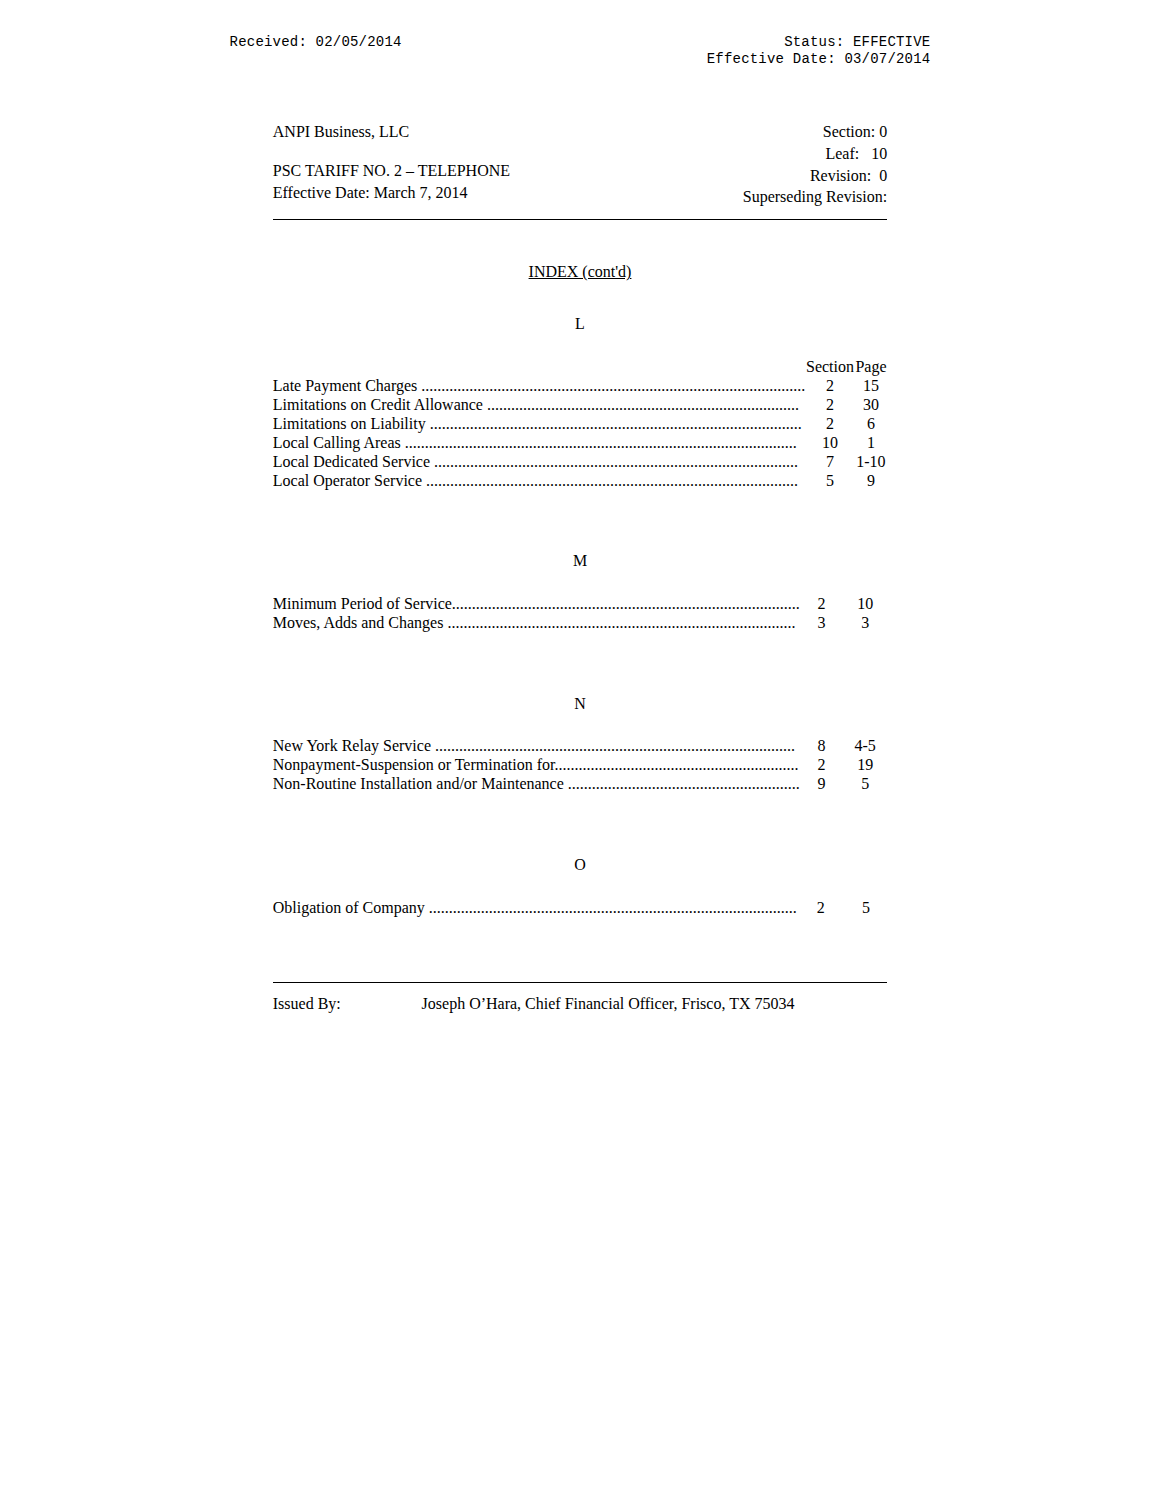Received: 02/05/2014
Status: EFFECTIVE
Effective Date: 03/07/2014
ANPI Business, LLC
PSC TARIFF NO. 2 – TELEPHONE
Effective Date: March 7, 2014
Section: 0
Leaf: 10
Revision: 0
Superseding Revision:
INDEX (cont'd)
L
| | Section | Page |
| Late Payment Charges ................................................................................................ | 2 | 15 |
| Limitations on Credit Allowance .............................................................................. | 2 | 30 |
| Limitations on Liability ............................................................................................. | 2 | 6 |
| Local Calling Areas .................................................................................................. | 10 | 1 |
| Local Dedicated Service ........................................................................................... | 7 | 1-10 |
| Local Operator Service ............................................................................................. | 5 | 9 |
M
| Minimum Period of Service....................................................................................... | 2 | 10 |
| Moves, Adds and Changes ....................................................................................... | 3 | 3 |
N
| New York Relay Service .......................................................................................... | 8 | 4-5 |
| Nonpayment-Suspension or Termination for............................................................. | 2 | 19 |
| Non-Routine Installation and/or Maintenance .......................................................... | 9 | 5 |
O
| Obligation of Company ............................................................................................ | 2 | 5 |
Issued By: Joseph O’Hara, Chief Financial Officer, Frisco, TX 75034